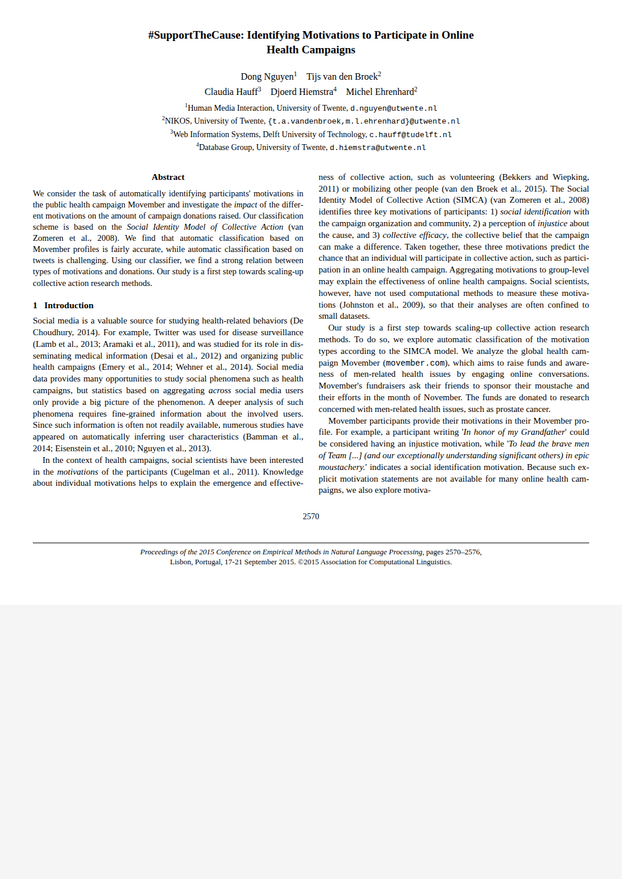#SupportTheCause: Identifying Motivations to Participate in Online
Health Campaigns
Dong Nguyen1 Tijs van den Broek2
Claudia Hauff3 Djoerd Hiemstra4 Michel Ehrenhard2
1Human Media Interaction, University of Twente, d.nguyen@utwente.nl
2NIKOS, University of Twente, {t.a.vandenbroek,m.l.ehrenhard}@utwente.nl
3Web Information Systems, Delft University of Technology, c.hauff@tudelft.nl
4Database Group, University of Twente, d.hiemstra@utwente.nl
Abstract
We consider the task of automatically identifying participants' motivations in the public health campaign Movember and investigate the impact of the different motivations on the amount of campaign donations raised. Our classification scheme is based on the Social Identity Model of Collective Action (van Zomeren et al., 2008). We find that automatic classification based on Movember profiles is fairly accurate, while automatic classification based on tweets is challenging. Using our classifier, we find a strong relation between types of motivations and donations. Our study is a first step towards scaling-up collective action research methods.
1 Introduction
Social media is a valuable source for studying health-related behaviors (De Choudhury, 2014). For example, Twitter was used for disease surveillance (Lamb et al., 2013; Aramaki et al., 2011), and was studied for its role in disseminating medical information (Desai et al., 2012) and organizing public health campaigns (Emery et al., 2014; Wehner et al., 2014). Social media data provides many opportunities to study social phenomena such as health campaigns, but statistics based on aggregating across social media users only provide a big picture of the phenomenon. A deeper analysis of such phenomena requires fine-grained information about the involved users. Since such information is often not readily available, numerous studies have appeared on automatically inferring user characteristics (Bamman et al., 2014; Eisenstein et al., 2010; Nguyen et al., 2013).
In the context of health campaigns, social scientists have been interested in the motivations of the participants (Cugelman et al., 2011). Knowledge about individual motivations helps to explain the emergence and effectiveness of collective action, such as volunteering (Bekkers and Wiepking, 2011) or mobilizing other people (van den Broek et al., 2015). The Social Identity Model of Collective Action (SIMCA) (van Zomeren et al., 2008) identifies three key motivations of participants: 1) social identification with the campaign organization and community, 2) a perception of injustice about the cause, and 3) collective efficacy, the collective belief that the campaign can make a difference. Taken together, these three motivations predict the chance that an individual will participate in collective action, such as participation in an online health campaign. Aggregating motivations to group-level may explain the effectiveness of online health campaigns. Social scientists, however, have not used computational methods to measure these motivations (Johnston et al., 2009), so that their analyses are often confined to small datasets.
Our study is a first step towards scaling-up collective action research methods. To do so, we explore automatic classification of the motivation types according to the SIMCA model. We analyze the global health campaign Movember (movember.com), which aims to raise funds and awareness of men-related health issues by engaging online conversations. Movember's fundraisers ask their friends to sponsor their moustache and their efforts in the month of November. The funds are donated to research concerned with men-related health issues, such as prostate cancer.
Movember participants provide their motivations in their Movember profile. For example, a participant writing 'In honor of my Grandfather' could be considered having an injustice motivation, while 'To lead the brave men of Team [...] (and our exceptionally understanding significant others) in epic moustachery.' indicates a social identification motivation. Because such explicit motivation statements are not available for many online health campaigns, we also explore motiva-
2570
Proceedings of the 2015 Conference on Empirical Methods in Natural Language Processing, pages 2570–2576,
Lisbon, Portugal, 17-21 September 2015. ©2015 Association for Computational Linguistics.